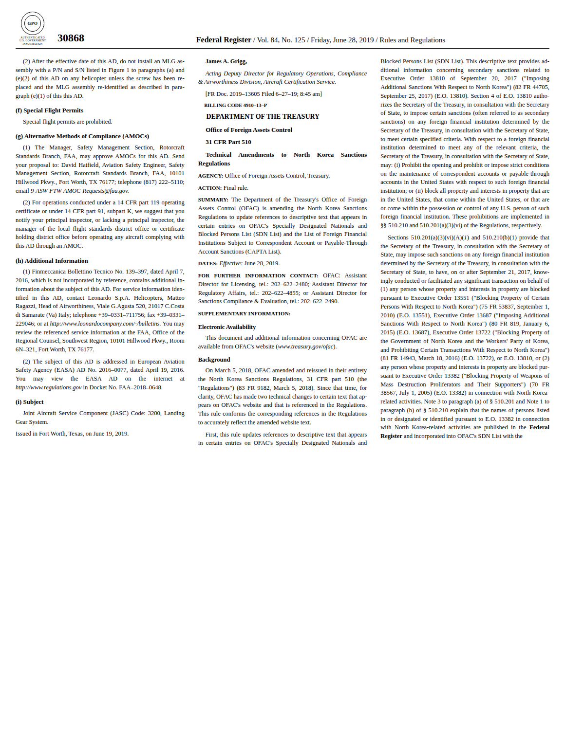Authenticated
U.S. Government
Information
30868
Federal Register / Vol. 84, No. 125 / Friday, June 28, 2019 / Rules and Regulations
(2) After the effective date of this AD, do not install an MLG assembly with a P/N and S/N listed in Figure 1 to paragraphs (a) and (e)(2) of this AD on any helicopter unless the screw has been replaced and the MLG assembly re-identified as described in paragraph (e)(1) of this this AD.
(f) Special Flight Permits
Special flight permits are prohibited.
(g) Alternative Methods of Compliance (AMOCs)
(1) The Manager, Safety Management Section, Rotorcraft Standards Branch, FAA, may approve AMOCs for this AD. Send your proposal to: David Hatfield, Aviation Safety Engineer, Safety Management Section, Rotorcraft Standards Branch, FAA, 10101 Hillwood Pkwy., Fort Worth, TX 76177; telephone (817) 222–5110; email 9-ASW-FTW-AMOC-Requests@faa.gov.
(2) For operations conducted under a 14 CFR part 119 operating certificate or under 14 CFR part 91, subpart K, we suggest that you notify your principal inspector, or lacking a principal inspector, the manager of the local flight standards district office or certificate holding district office before operating any aircraft complying with this AD through an AMOC.
(h) Additional Information
(1) Finmeccanica Bollettino Tecnico No. 139–397, dated April 7, 2016, which is not incorporated by reference, contains additional information about the subject of this AD. For service information identified in this AD, contact Leonardo S.p.A. Helicopters, Matteo Ragazzi, Head of Airworthiness, Viale G.Agusta 520, 21017 C.Costa di Samarate (Va) Italy; telephone +39–0331–711756; fax +39–0331–229046; or at http://www.leonardocompany.com/-/bulletins. You may review the referenced service information at the FAA, Office of the Regional Counsel, Southwest Region, 10101 Hillwood Pkwy., Room 6N–321, Fort Worth, TX 76177.
(2) The subject of this AD is addressed in European Aviation Safety Agency (EASA) AD No. 2016–0077, dated April 19, 2016. You may view the EASA AD on the internet at http://www.regulations.gov in Docket No. FAA–2018–0648.
(i) Subject
Joint Aircraft Service Component (JASC) Code: 3200, Landing Gear System.
Issued in Fort Worth, Texas, on June 19, 2019.
James A. Grigg,
Acting Deputy Director for Regulatory Operations, Compliance & Airworthiness Division, Aircraft Certification Service.
[FR Doc. 2019–13605 Filed 6–27–19; 8:45 am]
BILLING CODE 4910–13–P
DEPARTMENT OF THE TREASURY
Office of Foreign Assets Control
31 CFR Part 510
Technical Amendments to North Korea Sanctions Regulations
AGENCY: Office of Foreign Assets Control, Treasury.
ACTION: Final rule.
SUMMARY: The Department of the Treasury's Office of Foreign Assets Control (OFAC) is amending the North Korea Sanctions Regulations to update references to descriptive text that appears in certain entries on OFAC's Specially Designated Nationals and Blocked Persons List (SDN List) and the List of Foreign Financial Institutions Subject to Correspondent Account or Payable-Through Account Sanctions (CAPTA List).
DATES: Effective: June 28, 2019.
FOR FURTHER INFORMATION CONTACT: OFAC: Assistant Director for Licensing, tel.: 202–622–2480; Assistant Director for Regulatory Affairs, tel.: 202–622–4855; or Assistant Director for Sanctions Compliance & Evaluation, tel.: 202–622–2490.
SUPPLEMENTARY INFORMATION:
Electronic Availability
This document and additional information concerning OFAC are available from OFAC's website (www.treasury.gov/ofac).
Background
On March 5, 2018, OFAC amended and reissued in their entirety the North Korea Sanctions Regulations, 31 CFR part 510 (the "Regulations") (83 FR 9182, March 5, 2018). Since that time, for clarity, OFAC has made two technical changes to certain text that appears on OFAC's website and that is referenced in the Regulations. This rule conforms the corresponding references in the Regulations to accurately reflect the amended website text.
First, this rule updates references to descriptive text that appears in certain entries on OFAC's Specially Designated Nationals and Blocked Persons List (SDN List). This descriptive text provides additional information concerning secondary sanctions related to Executive Order 13810 of September 20, 2017 ("Imposing Additional Sanctions With Respect to North Korea") (82 FR 44705, September 25, 2017) (E.O. 13810). Section 4 of E.O. 13810 authorizes the Secretary of the Treasury, in consultation with the Secretary of State, to impose certain sanctions (often referred to as secondary sanctions) on any foreign financial institution determined by the Secretary of the Treasury, in consultation with the Secretary of State, to meet certain specified criteria. With respect to a foreign financial institution determined to meet any of the relevant criteria, the Secretary of the Treasury, in consultation with the Secretary of State, may: (i) Prohibit the opening and prohibit or impose strict conditions on the maintenance of correspondent accounts or payable-through accounts in the United States with respect to such foreign financial institution; or (ii) block all property and interests in property that are in the United States, that come within the United States, or that are or come within the possession or control of any U.S. person of such foreign financial institution. These prohibitions are implemented in §§ 510.210 and 510.201(a)(3)(vi) of the Regulations, respectively.
Sections 510.201(a)(3)(vi)(A)(1) and 510.210(b)(1) provide that the Secretary of the Treasury, in consultation with the Secretary of State, may impose such sanctions on any foreign financial institution determined by the Secretary of the Treasury, in consultation with the Secretary of State, to have, on or after September 21, 2017, knowingly conducted or facilitated any significant transaction on behalf of (1) any person whose property and interests in property are blocked pursuant to Executive Order 13551 ("Blocking Property of Certain Persons With Respect to North Korea") (75 FR 53837, September 1, 2010) (E.O. 13551), Executive Order 13687 ("Imposing Additional Sanctions With Respect to North Korea") (80 FR 819, January 6, 2015) (E.O. 13687), Executive Order 13722 ("Blocking Property of the Government of North Korea and the Workers' Party of Korea, and Prohibiting Certain Transactions With Respect to North Korea") (81 FR 14943, March 18, 2016) (E.O. 13722), or E.O. 13810, or (2) any person whose property and interests in property are blocked pursuant to Executive Order 13382 ("Blocking Property of Weapons of Mass Destruction Proliferators and Their Supporters") (70 FR 38567, July 1, 2005) (E.O. 13382) in connection with North Korea-related activities. Note 3 to paragraph (a) of § 510.201 and Note 1 to paragraph (b) of § 510.210 explain that the names of persons listed in or designated or identified pursuant to E.O. 13382 in connection with North Korea-related activities are published in the Federal Register and incorporated into OFAC's SDN List with the